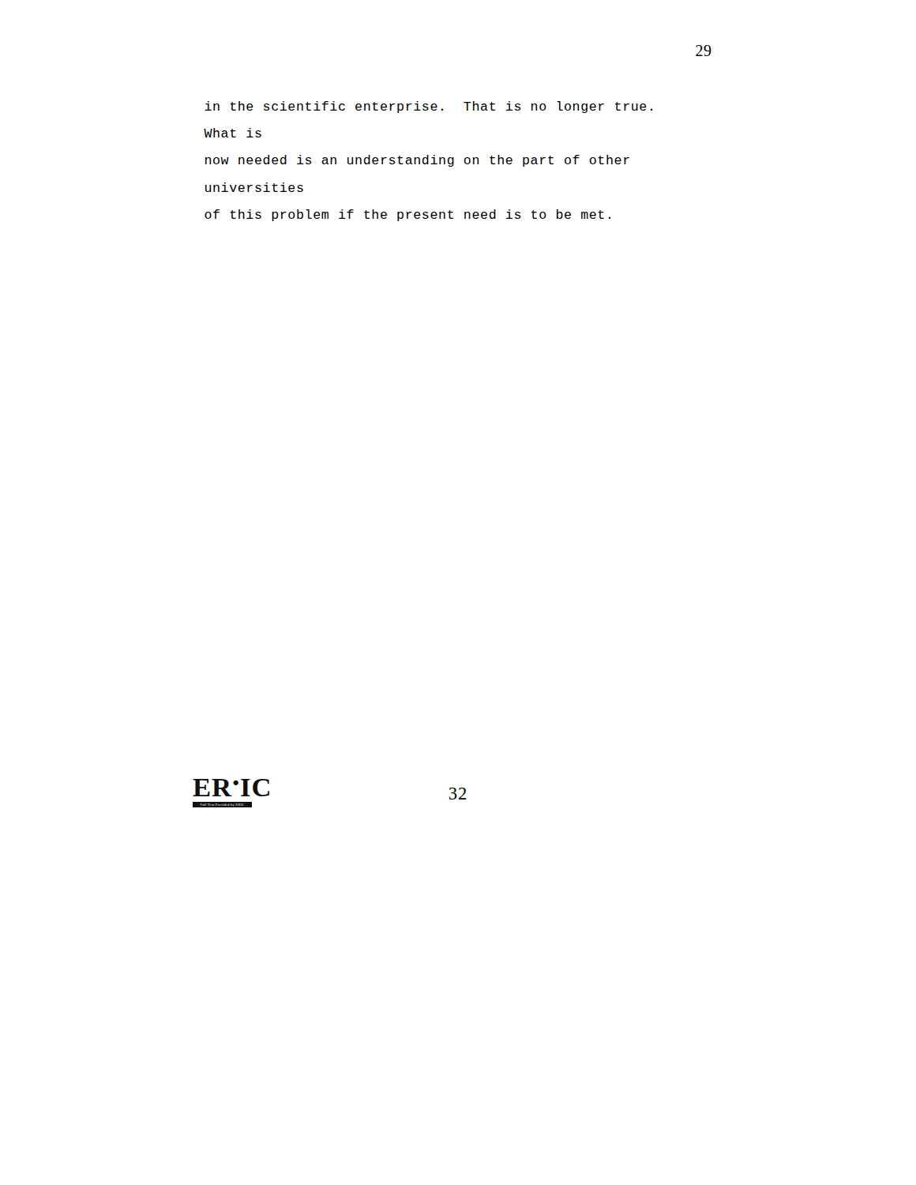29
in the scientific enterprise. That is no longer true. What is now needed is an understanding on the part of other universities of this problem if the present need is to be met.
ER●IC Full Text Provided by ERIC
32